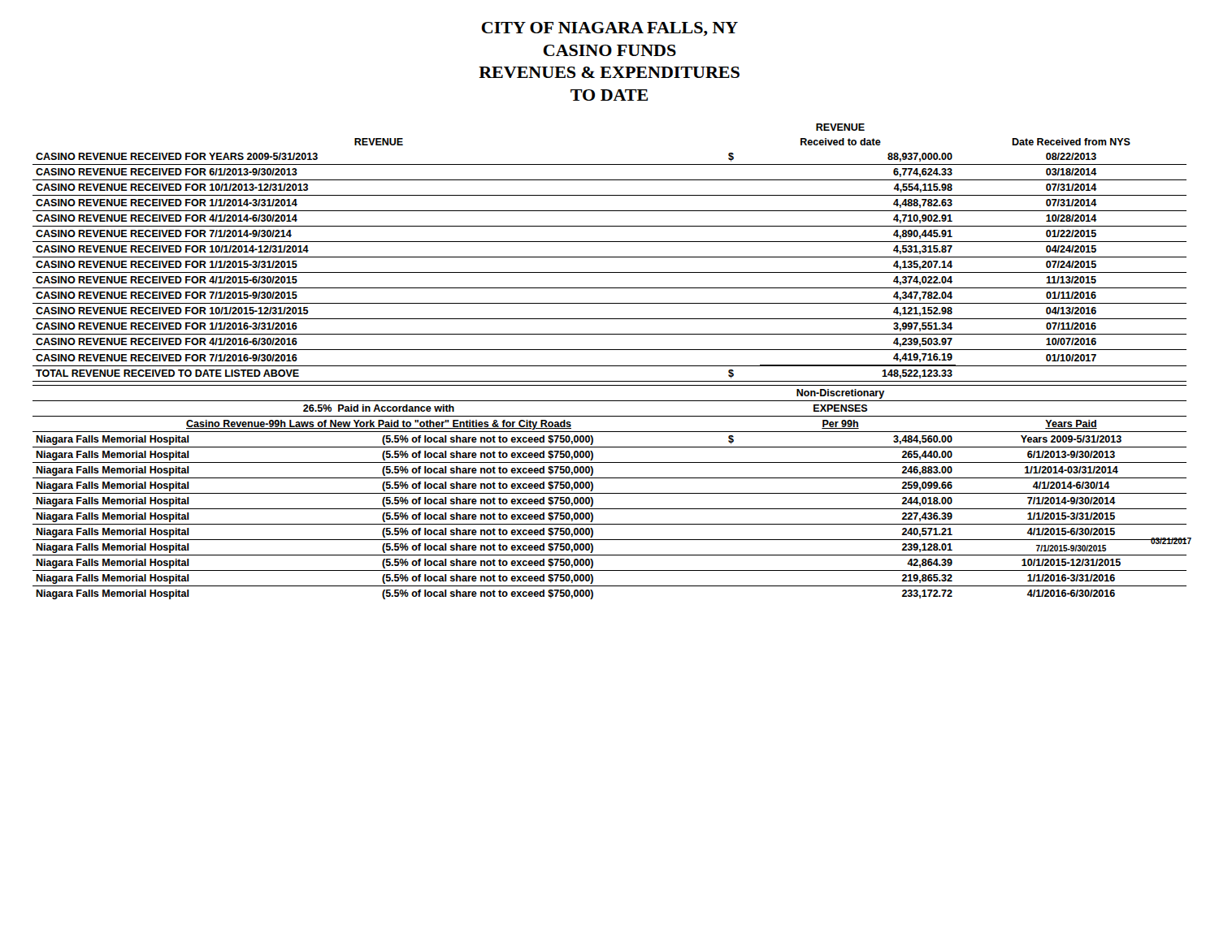CITY OF NIAGARA FALLS, NY
CASINO FUNDS
REVENUES & EXPENDITURES
TO DATE
| | REVENUE | |
| REVENUE | Received to date | Date Received from NYS |
| CASINO REVENUE RECEIVED FOR YEARS 2009-5/31/2013 | $ | 88,937,000.00 | 08/22/2013 |
| CASINO REVENUE RECEIVED FOR 6/1/2013-9/30/2013 | | 6,774,624.33 | 03/18/2014 |
| CASINO REVENUE RECEIVED FOR 10/1/2013-12/31/2013 | | 4,554,115.98 | 07/31/2014 |
| CASINO REVENUE RECEIVED FOR 1/1/2014-3/31/2014 | | 4,488,782.63 | 07/31/2014 |
| CASINO REVENUE RECEIVED FOR 4/1/2014-6/30/2014 | | 4,710,902.91 | 10/28/2014 |
| CASINO REVENUE RECEIVED FOR 7/1/2014-9/30/214 | | 4,890,445.91 | 01/22/2015 |
| CASINO REVENUE RECEIVED FOR 10/1/2014-12/31/2014 | | 4,531,315.87 | 04/24/2015 |
| CASINO REVENUE RECEIVED FOR 1/1/2015-3/31/2015 | | 4,135,207.14 | 07/24/2015 |
| CASINO REVENUE RECEIVED FOR 4/1/2015-6/30/2015 | | 4,374,022.04 | 11/13/2015 |
| CASINO REVENUE RECEIVED FOR 7/1/2015-9/30/2015 | | 4,347,782.04 | 01/11/2016 |
| CASINO REVENUE RECEIVED FOR 10/1/2015-12/31/2015 | | 4,121,152.98 | 04/13/2016 |
| CASINO REVENUE RECEIVED FOR 1/1/2016-3/31/2016 | | 3,997,551.34 | 07/11/2016 |
| CASINO REVENUE RECEIVED FOR 4/1/2016-6/30/2016 | | 4,239,503.97 | 10/07/2016 |
| CASINO REVENUE RECEIVED FOR 7/1/2016-9/30/2016 | | 4,419,716.19 | 01/10/2017 |
| TOTAL REVENUE RECEIVED TO DATE LISTED ABOVE | $ | 148,522,123.33 | |
| | Non-Discretionary | |
| 26.5% Paid in Accordance with | EXPENSES | |
| Casino Revenue-99h Laws of New York Paid to "other" Entities & for City Roads | Per 99h | Years Paid |
| Niagara Falls Memorial Hospital | (5.5% of local share not to exceed $750,000) | $ | 3,484,560.00 | Years 2009-5/31/2013 |
| Niagara Falls Memorial Hospital | (5.5% of local share not to exceed $750,000) | | 265,440.00 | 6/1/2013-9/30/2013 |
| Niagara Falls Memorial Hospital | (5.5% of local share not to exceed $750,000) | | 246,883.00 | 1/1/2014-03/31/2014 |
| Niagara Falls Memorial Hospital | (5.5% of local share not to exceed $750,000) | | 259,099.66 | 4/1/2014-6/30/14 |
| Niagara Falls Memorial Hospital | (5.5% of local share not to exceed $750,000) | | 244,018.00 | 7/1/2014-9/30/2014 |
| Niagara Falls Memorial Hospital | (5.5% of local share not to exceed $750,000) | | 227,436.39 | 1/1/2015-3/31/2015 |
| Niagara Falls Memorial Hospital | (5.5% of local share not to exceed $750,000) | | 240,571.21 | 4/1/2015-6/30/2015 |
| Niagara Falls Memorial Hospital | (5.5% of local share not to exceed $750,000) | | 239,128.01 | 7/1/2015-9/30/2015 03/21/2017 |
| Niagara Falls Memorial Hospital | (5.5% of local share not to exceed $750,000) | | 42,864.39 | 10/1/2015-12/31/2015 |
| Niagara Falls Memorial Hospital | (5.5% of local share not to exceed $750,000) | | 219,865.32 | 1/1/2016-3/31/2016 |
| Niagara Falls Memorial Hospital | (5.5% of local share not to exceed $750,000) | | 233,172.72 | 4/1/2016-6/30/2016 |